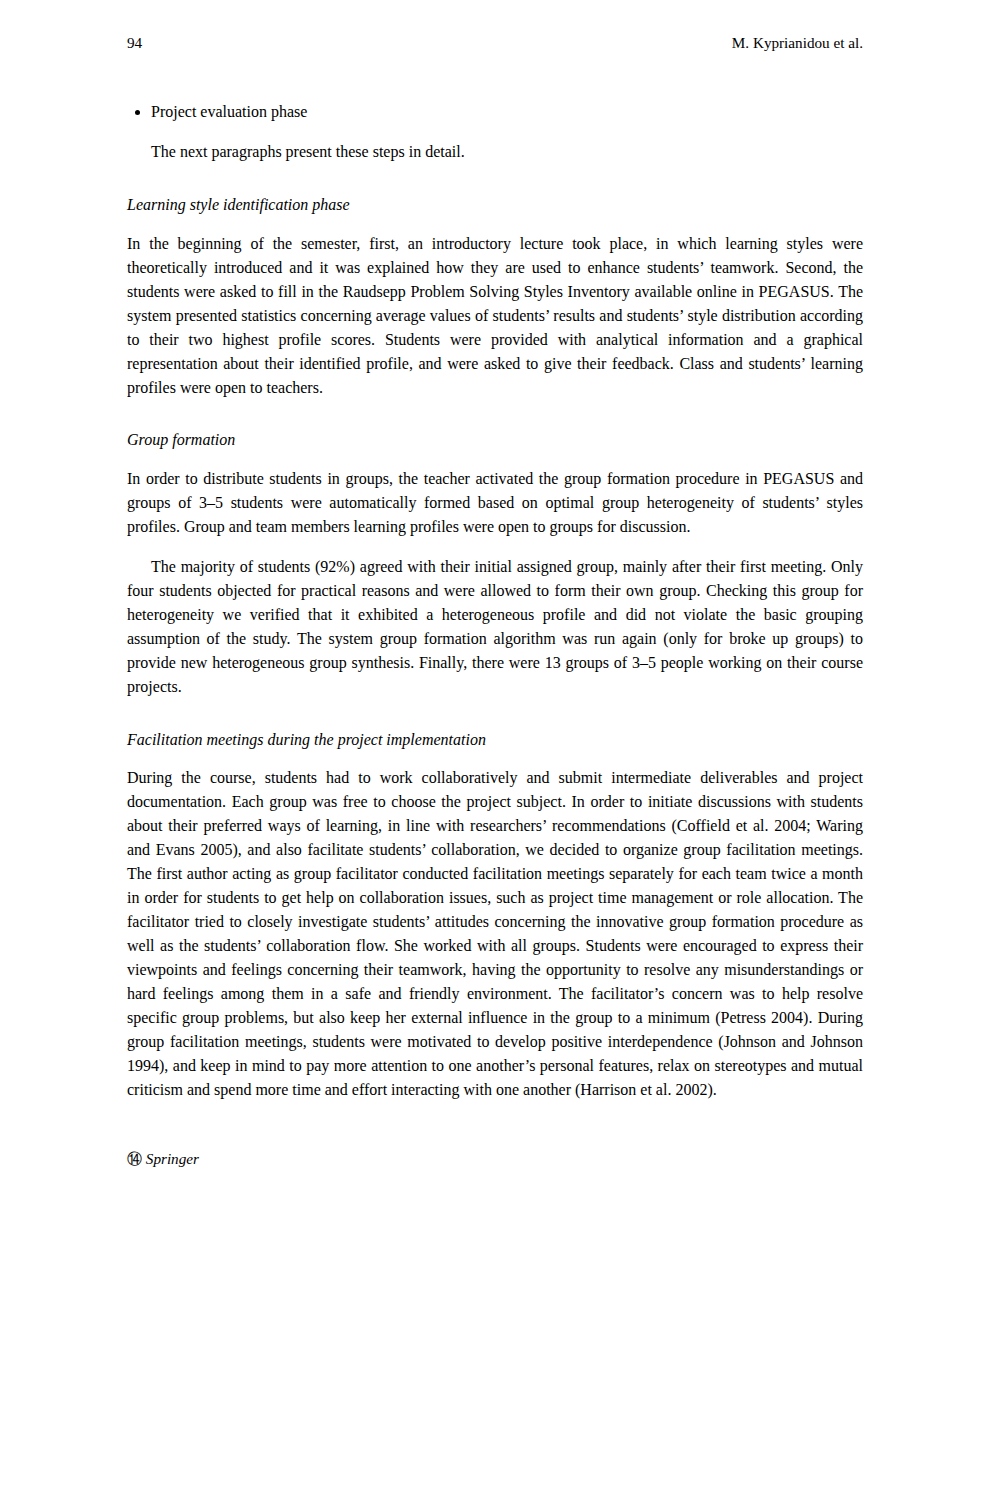94 M. Kyprianidou et al.
Project evaluation phase
The next paragraphs present these steps in detail.
Learning style identification phase
In the beginning of the semester, first, an introductory lecture took place, in which learning styles were theoretically introduced and it was explained how they are used to enhance students’ teamwork. Second, the students were asked to fill in the Raudsepp Problem Solving Styles Inventory available online in PEGASUS. The system presented statistics concerning average values of students’ results and students’ style distribution according to their two highest profile scores. Students were provided with analytical information and a graphical representation about their identified profile, and were asked to give their feedback. Class and students’ learning profiles were open to teachers.
Group formation
In order to distribute students in groups, the teacher activated the group formation procedure in PEGASUS and groups of 3–5 students were automatically formed based on optimal group heterogeneity of students’ styles profiles. Group and team members learning profiles were open to groups for discussion.
The majority of students (92%) agreed with their initial assigned group, mainly after their first meeting. Only four students objected for practical reasons and were allowed to form their own group. Checking this group for heterogeneity we verified that it exhibited a heterogeneous profile and did not violate the basic grouping assumption of the study. The system group formation algorithm was run again (only for broke up groups) to provide new heterogeneous group synthesis. Finally, there were 13 groups of 3–5 people working on their course projects.
Facilitation meetings during the project implementation
During the course, students had to work collaboratively and submit intermediate deliverables and project documentation. Each group was free to choose the project subject. In order to initiate discussions with students about their preferred ways of learning, in line with researchers’ recommendations (Coffield et al. 2004; Waring and Evans 2005), and also facilitate students’ collaboration, we decided to organize group facilitation meetings. The first author acting as group facilitator conducted facilitation meetings separately for each team twice a month in order for students to get help on collaboration issues, such as project time management or role allocation. The facilitator tried to closely investigate students’ attitudes concerning the innovative group formation procedure as well as the students’ collaboration flow. She worked with all groups. Students were encouraged to express their viewpoints and feelings concerning their teamwork, having the opportunity to resolve any misunderstandings or hard feelings among them in a safe and friendly environment. The facilitator’s concern was to help resolve specific group problems, but also keep her external influence in the group to a minimum (Petress 2004). During group facilitation meetings, students were motivated to develop positive interdependence (Johnson and Johnson 1994), and keep in mind to pay more attention to one another’s personal features, relax on stereotypes and mutual criticism and spend more time and effort interacting with one another (Harrison et al. 2002).
⑭ Springer